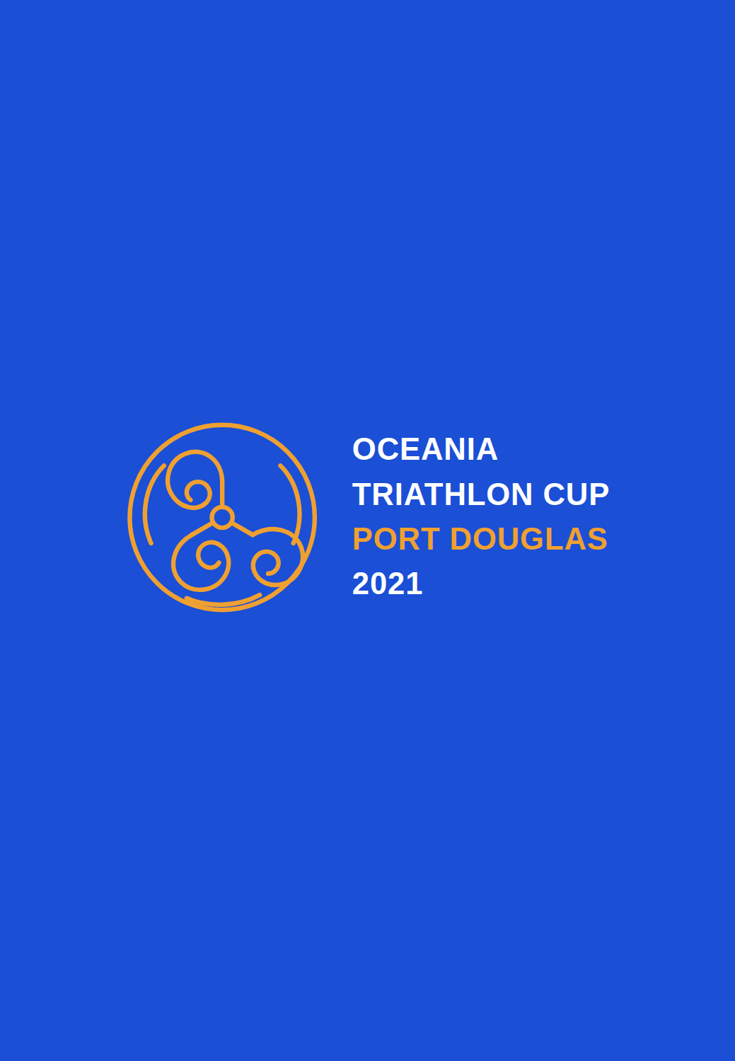Oceania
Triathlon Cup
Port Douglas
2021